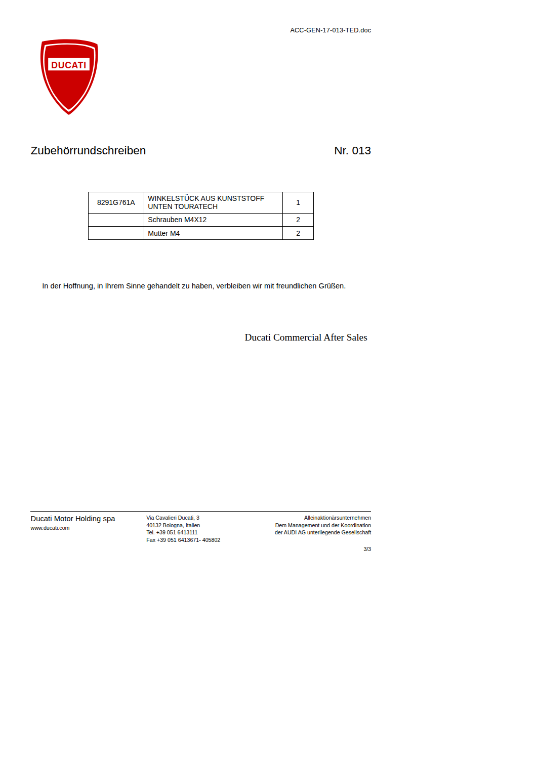ACC-GEN-17-013-TED.doc
DUCATI
Zubehörrundschreiben
Nr. 013
| 8291G761A | WINKELSTÜCK AUS KUNSTSTOFF UNTEN TOURATECH | 1 |
| | Schrauben M4X12 | 2 |
| | Mutter M4 | 2 |
In der Hoffnung, in Ihrem Sinne gehandelt zu haben, verbleiben wir mit freundlichen Grüßen.
Ducati Commercial After Sales
Ducati Motor Holding spa
www.ducati.com
Via Cavalieri Ducati, 3
40132 Bologna, Italien
Tel. +39 051 6413111
Fax +39 051 6413671- 405802
Alleinaktionärsunternehmen
Dem Management und der Koordination
der AUDI AG unterliegende Gesellschaft
3/3